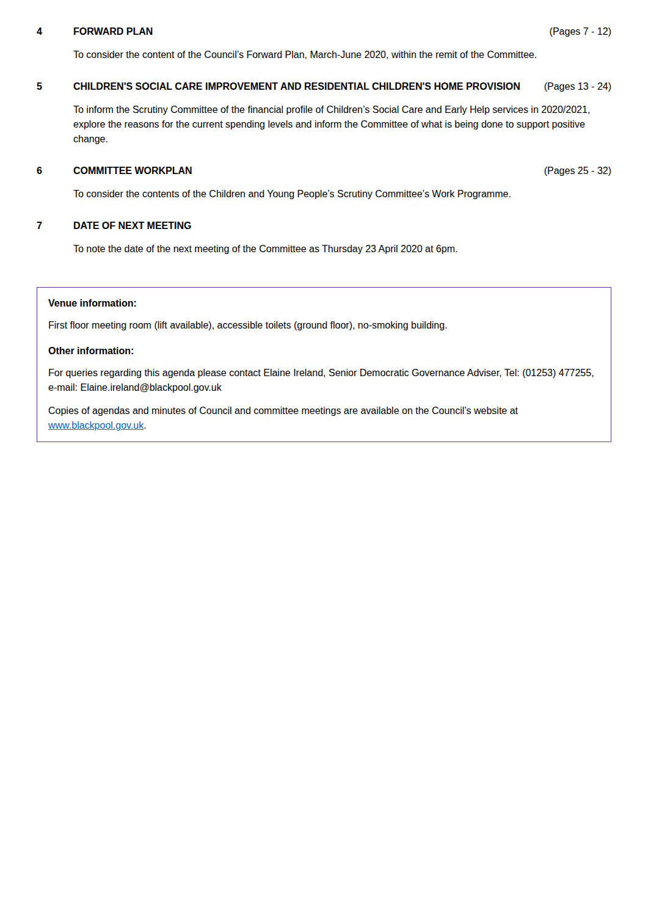4 Forward Plan (Pages 7 - 12)
To consider the content of the Council’s Forward Plan, March-June 2020, within the remit of the Committee.
5 Children's Social Care Improvement and Residential Children's Home Provision (Pages 13 - 24)
To inform the Scrutiny Committee of the financial profile of Children’s Social Care and Early Help services in 2020/2021, explore the reasons for the current spending levels and inform the Committee of what is being done to support positive change.
6 Committee Workplan (Pages 25 - 32)
To consider the contents of the Children and Young People’s Scrutiny Committee’s Work Programme.
7 Date of Next Meeting
To note the date of the next meeting of the Committee as Thursday 23 April 2020 at 6pm.
Venue information:
First floor meeting room (lift available), accessible toilets (ground floor), no-smoking building.
Other information:
For queries regarding this agenda please contact Elaine Ireland, Senior Democratic Governance Adviser, Tel: (01253) 477255, e-mail: Elaine.ireland@blackpool.gov.uk
Copies of agendas and minutes of Council and committee meetings are available on the Council’s website at www.blackpool.gov.uk.